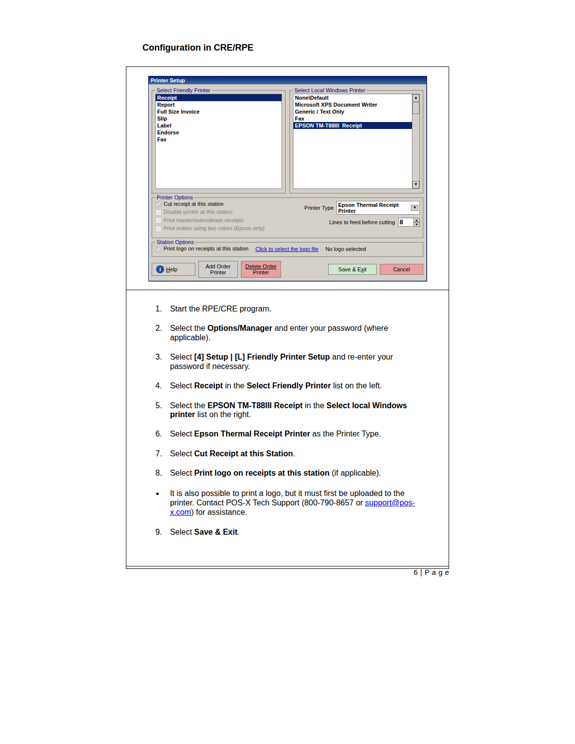Configuration in CRE/RPE
Printer Setup
Select Friendly Printer
Receipt
Report
Full Size Invoice
Slip
Label
Endorse
Fax
Select Local Windows Printer
None\Default
Microsoft XPS Document Writer
Generic / Text Only
Fax
EPSON TM-T88III Receipt
▲
▼
Printer Options
Cut receipt at this station Disable printer at this station Print master/subordinate receipts Print orders using two colors (Epson only)
Printer Type Epson Thermal Receipt Printer ▼
Lines to feed before cutting 8
▲
▼
Station Options
Print logo on receipts at this station Click to select the logo file No logo selected
iHelp
Add Order
Printer
Delete Order
Printer
Save & Exit
Cancel
Start the RPE/CRE program.
Select the Options/Manager and enter your password (where applicable).
Select [4] Setup | [L] Friendly Printer Setup and re-enter your password if necessary.
Select Receipt in the Select Friendly Printer list on the left.
Select the EPSON TM-T88III Receipt in the Select local Windows printer list on the right.
Select Epson Thermal Receipt Printer as the Printer Type.
Select Cut Receipt at this Station.
Select Print logo on receipts at this station (if applicable).
It is also possible to print a logo, but it must first be uploaded to the printer. Contact POS-X Tech Support (800-790-8657 or support@pos-x.com) for assistance.
Select Save & Exit.
6 | P a g e